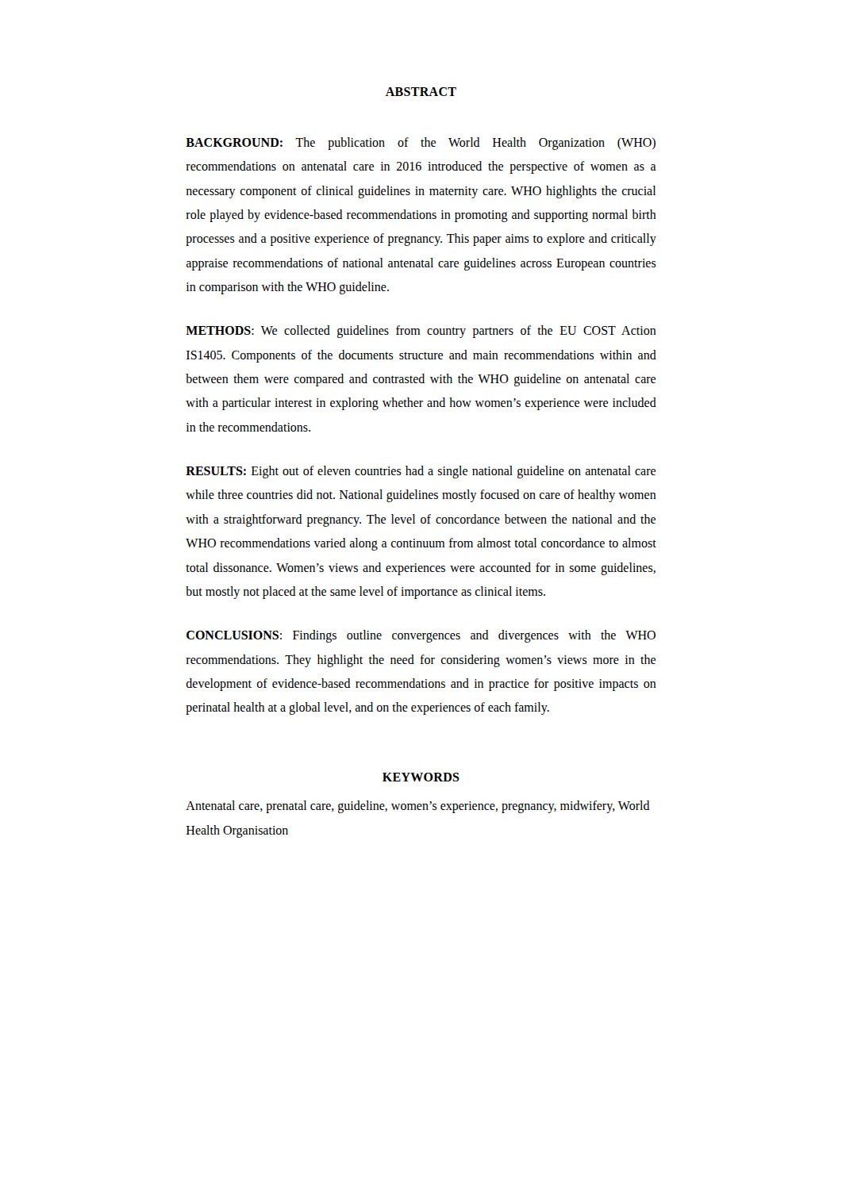ABSTRACT
BACKGROUND: The publication of the World Health Organization (WHO) recommendations on antenatal care in 2016 introduced the perspective of women as a necessary component of clinical guidelines in maternity care. WHO highlights the crucial role played by evidence-based recommendations in promoting and supporting normal birth processes and a positive experience of pregnancy. This paper aims to explore and critically appraise recommendations of national antenatal care guidelines across European countries in comparison with the WHO guideline.
METHODS: We collected guidelines from country partners of the EU COST Action IS1405. Components of the documents structure and main recommendations within and between them were compared and contrasted with the WHO guideline on antenatal care with a particular interest in exploring whether and how women’s experience were included in the recommendations.
RESULTS: Eight out of eleven countries had a single national guideline on antenatal care while three countries did not. National guidelines mostly focused on care of healthy women with a straightforward pregnancy. The level of concordance between the national and the WHO recommendations varied along a continuum from almost total concordance to almost total dissonance. Women’s views and experiences were accounted for in some guidelines, but mostly not placed at the same level of importance as clinical items.
CONCLUSIONS: Findings outline convergences and divergences with the WHO recommendations. They highlight the need for considering women’s views more in the development of evidence-based recommendations and in practice for positive impacts on perinatal health at a global level, and on the experiences of each family.
KEYWORDS
Antenatal care, prenatal care, guideline, women’s experience, pregnancy, midwifery, World Health Organisation